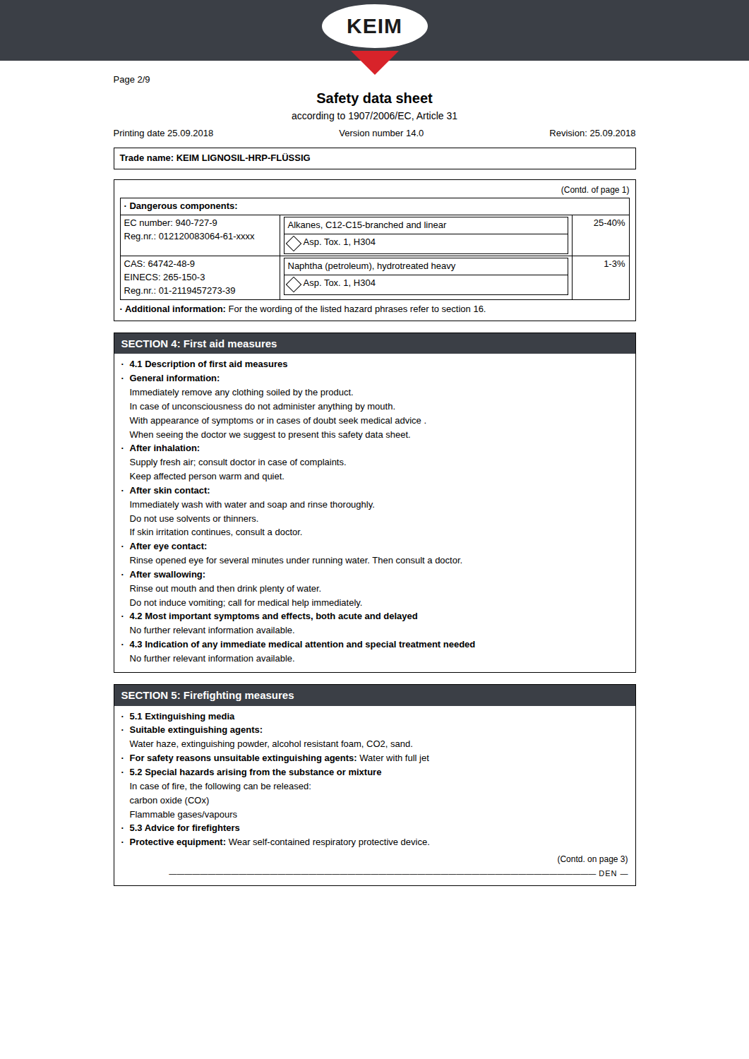KEIM
Page 2/9
Safety data sheet
according to 1907/2006/EC, Article 31
Printing date 25.09.2018
Version number 14.0
Revision: 25.09.2018
Trade name: KEIM LIGNOSIL-HRP-FLÜSSIG
(Contd. of page 1)
| · Dangerous components: |
| EC number: 940-727-9 Reg.nr.: 012120083064-61-xxxx | / Alkanes, C12-C15-branched and linear / / Asp. Tox. 1, H304 / | 25-40% |
| CAS: 64742-48-9 EINECS: 265-150-3 Reg.nr.: 01-2119457273-39 | / Naphtha (petroleum), hydrotreated heavy / / Asp. Tox. 1, H304 / | 1-3% |
· Additional information: For the wording of the listed hazard phrases refer to section 16.
SECTION 4: First aid measures
4.1 Description of first aid measures
General information:
Immediately remove any clothing soiled by the product.
In case of unconsciousness do not administer anything by mouth.
With appearance of symptoms or in cases of doubt seek medical advice .
When seeing the doctor we suggest to present this safety data sheet.
After inhalation:
Supply fresh air; consult doctor in case of complaints.
Keep affected person warm and quiet.
After skin contact:
Immediately wash with water and soap and rinse thoroughly.
Do not use solvents or thinners.
If skin irritation continues, consult a doctor.
After eye contact:
Rinse opened eye for several minutes under running water. Then consult a doctor.
After swallowing:
Rinse out mouth and then drink plenty of water.
Do not induce vomiting; call for medical help immediately.
4.2 Most important symptoms and effects, both acute and delayed
No further relevant information available.
4.3 Indication of any immediate medical attention and special treatment needed
No further relevant information available.
SECTION 5: Firefighting measures
5.1 Extinguishing media
Suitable extinguishing agents:
Water haze, extinguishing powder, alcohol resistant foam, CO2, sand.
For safety reasons unsuitable extinguishing agents: Water with full jet
5.2 Special hazards arising from the substance or mixture
In case of fire, the following can be released:
carbon oxide (COx)
Flammable gases/vapours
5.3 Advice for firefighters
Protective equipment: Wear self-contained respiratory protective device.
(Contd. on page 3)
——————————————————————————————————————————————————————— DEN —